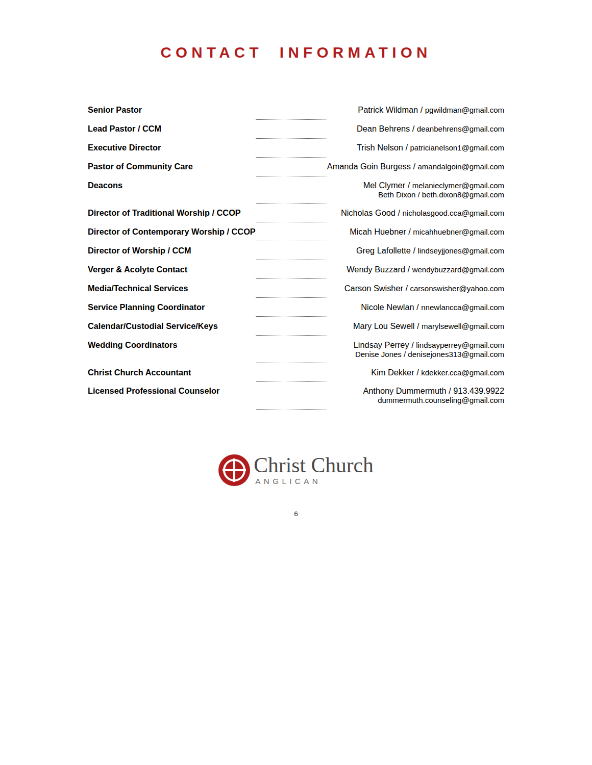CONTACT INFORMATION
| Senior Pastor | | Patrick Wildman / pgwildman@gmail.com |
| Lead Pastor / CCM | | Dean Behrens / deanbehrens@gmail.com |
| Executive Director | | Trish Nelson / patricianelson1@gmail.com |
| Pastor of Community Care | | Amanda Goin Burgess / amandalgoin@gmail.com |
| Deacons | | Mel Clymer / melanieclymer@gmail.com Beth Dixon / beth.dixon8@gmail.com |
| Director of Traditional Worship / CCOP | | Nicholas Good / nicholasgood.cca@gmail.com |
| Director of Contemporary Worship / CCOP | | Micah Huebner / micahhuebner@gmail.com |
| Director of Worship / CCM | | Greg Lafollette / lindseyjjones@gmail.com |
| Verger & Acolyte Contact | | Wendy Buzzard / wendybuzzard@gmail.com |
| Media/Technical Services | | Carson Swisher / carsonswisher@yahoo.com |
| Service Planning Coordinator | | Nicole Newlan / nnewlancca@gmail.com |
| Calendar/Custodial Service/Keys | | Mary Lou Sewell / marylsewell@gmail.com |
| Wedding Coordinators | | Lindsay Perrey / lindsayperrey@gmail.com Denise Jones / denisejones313@gmail.com |
| Christ Church Accountant | | Kim Dekker / kdekker.cca@gmail.com |
| Licensed Professional Counselor | | Anthony Dummermuth / 913.439.9922 dummermuth.counseling@gmail.com |
Christ Church ANGLICAN
6